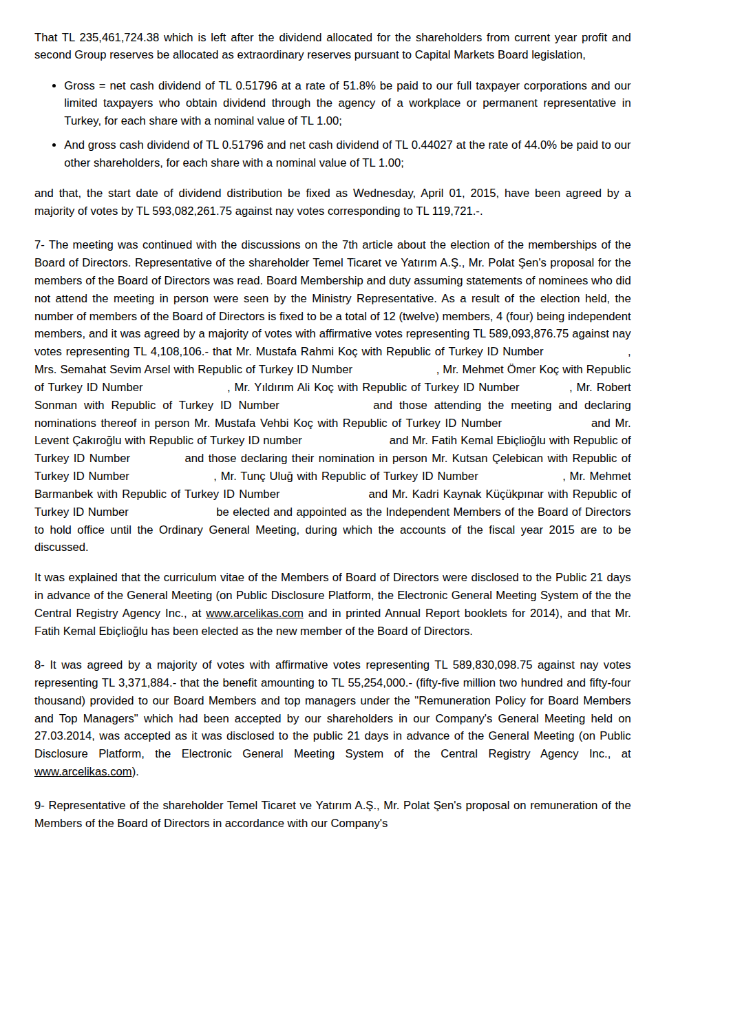That TL 235,461,724.38 which is left after the dividend allocated for the shareholders from current year profit and second Group reserves be allocated as extraordinary reserves pursuant to Capital Markets Board legislation,
Gross = net cash dividend of TL 0.51796 at a rate of 51.8% be paid to our full taxpayer corporations and our limited taxpayers who obtain dividend through the agency of a workplace or permanent representative in Turkey, for each share with a nominal value of TL 1.00;
And gross cash dividend of TL 0.51796 and net cash dividend of TL 0.44027 at the rate of 44.0% be paid to our other shareholders, for each share with a nominal value of TL 1.00;
and that, the start date of dividend distribution be fixed as Wednesday, April 01, 2015, have been agreed by a majority of votes by TL 593,082,261.75 against nay votes corresponding to TL 119,721.-.
7- The meeting was continued with the discussions on the 7th article about the election of the memberships of the Board of Directors. Representative of the shareholder Temel Ticaret ve Yatırım A.Ş., Mr. Polat Şen's proposal for the members of the Board of Directors was read. Board Membership and duty assuming statements of nominees who did not attend the meeting in person were seen by the Ministry Representative. As a result of the election held, the number of members of the Board of Directors is fixed to be a total of 12 (twelve) members, 4 (four) being independent members, and it was agreed by a majority of votes with affirmative votes representing TL 589,093,876.75 against nay votes representing TL 4,108,106.- that Mr. Mustafa Rahmi Koç with Republic of Turkey ID Number , Mrs. Semahat Sevim Arsel with Republic of Turkey ID Number , Mr. Mehmet Ömer Koç with Republic of Turkey ID Number , Mr. Yıldırım Ali Koç with Republic of Turkey ID Number , Mr. Robert Sonman with Republic of Turkey ID Number and those attending the meeting and declaring nominations thereof in person Mr. Mustafa Vehbi Koç with Republic of Turkey ID Number and Mr. Levent Çakıroğlu with Republic of Turkey ID number and Mr. Fatih Kemal Ebiçlioğlu with Republic of Turkey ID Number and those declaring their nomination in person Mr. Kutsan Çelebican with Republic of Turkey ID Number , Mr. Tunç Uluğ with Republic of Turkey ID Number , Mr. Mehmet Barmanbek with Republic of Turkey ID Number and Mr. Kadri Kaynak Küçükpınar with Republic of Turkey ID Number be elected and appointed as the Independent Members of the Board of Directors to hold office until the Ordinary General Meeting, during which the accounts of the fiscal year 2015 are to be discussed.
It was explained that the curriculum vitae of the Members of Board of Directors were disclosed to the Public 21 days in advance of the General Meeting (on Public Disclosure Platform, the Electronic General Meeting System of the the Central Registry Agency Inc., at www.arcelikas.com and in printed Annual Report booklets for 2014), and that Mr. Fatih Kemal Ebiçlioğlu has been elected as the new member of the Board of Directors.
8- It was agreed by a majority of votes with affirmative votes representing TL 589,830,098.75 against nay votes representing TL 3,371,884.- that the benefit amounting to TL 55,254,000.- (fifty-five million two hundred and fifty-four thousand) provided to our Board Members and top managers under the "Remuneration Policy for Board Members and Top Managers" which had been accepted by our shareholders in our Company's General Meeting held on 27.03.2014, was accepted as it was disclosed to the public 21 days in advance of the General Meeting (on Public Disclosure Platform, the Electronic General Meeting System of the Central Registry Agency Inc., at www.arcelikas.com).
9- Representative of the shareholder Temel Ticaret ve Yatırım A.Ş., Mr. Polat Şen's proposal on remuneration of the Members of the Board of Directors in accordance with our Company's